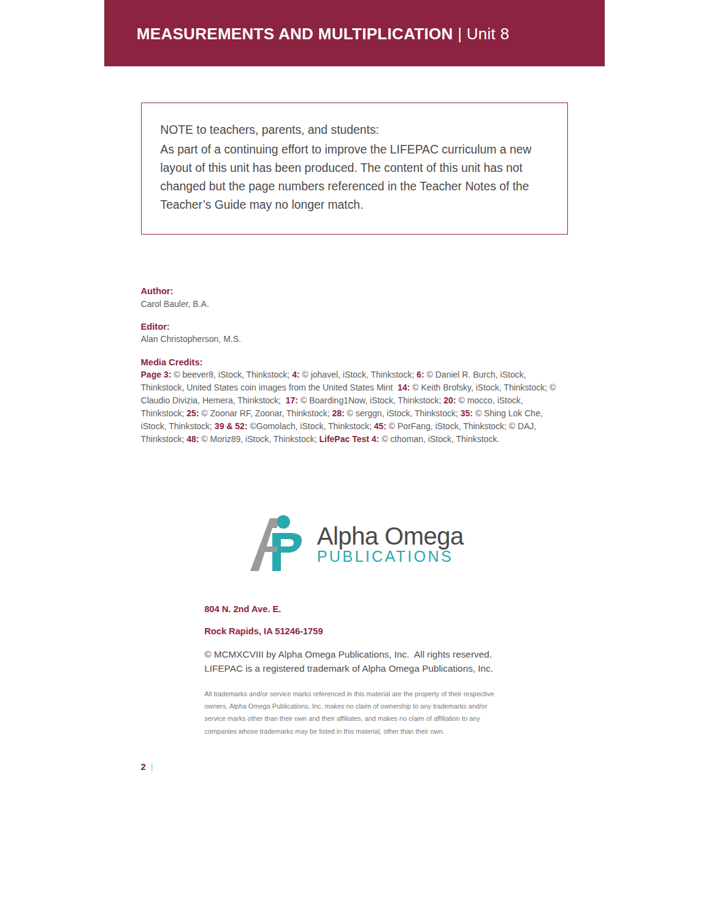MEASUREMENTS AND MULTIPLICATION | Unit 8
NOTE to teachers, parents, and students:
As part of a continuing effort to improve the LIFEPAC curriculum a new layout of this unit has been produced. The content of this unit has not changed but the page numbers referenced in the Teacher Notes of the Teacher’s Guide may no longer match.
Author:
Carol Bauler, B.A.
Editor:
Alan Christopherson, M.S.
Media Credits:
Page 3: © beever8, iStock, Thinkstock; 4: © johavel, iStock, Thinkstock; 6: © Daniel R. Burch, iStock, Thinkstock, United States coin images from the United States Mint 14: © Keith Brofsky, iStock, Thinkstock; © Claudio Divizia, Hemera, Thinkstock; 17: © Boarding1Now, iStock, Thinkstock; 20: © mocco, iStock, Thinkstock; 25: © Zoonar RF, Zoonar, Thinkstock; 28: © serggn, iStock, Thinkstock; 35: © Shing Lok Che, iStock, Thinkstock; 39 & 52: ©Gomolach, iStock, Thinkstock; 45: © PorFang, iStock, Thinkstock; © DAJ, Thinkstock; 48: © Moriz89, iStock, Thinkstock; LifePac Test 4: © cthoman, iStock, Thinkstock.
Alpha Omega
PUBLICATIONS
804 N. 2nd Ave. E.
Rock Rapids, IA 51246-1759
© MCMXCVIII by Alpha Omega Publications, Inc. All rights reserved.
LIFEPAC is a registered trademark of Alpha Omega Publications, Inc.
All trademarks and/or service marks referenced in this material are the property of their respective owners. Alpha Omega Publications, Inc. makes no claim of ownership to any trademarks and/or service marks other than their own and their affiliates, and makes no claim of affiliation to any companies whose trademarks may be listed in this material, other than their own.
2 |